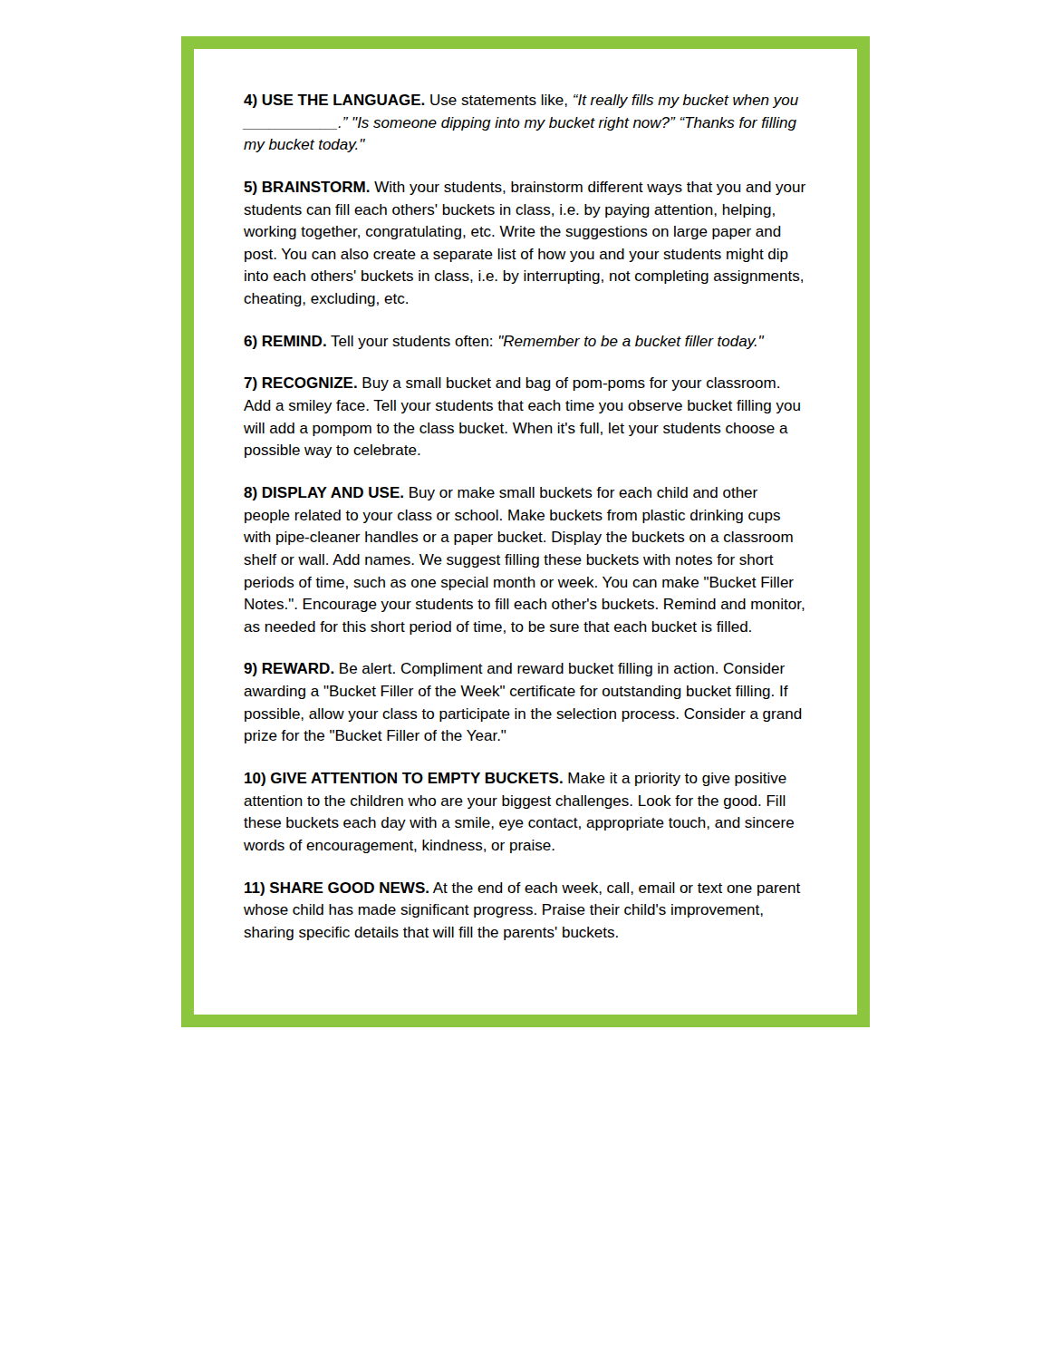4) USE THE LANGUAGE. Use statements like, “It really fills my bucket when you ___________.” "Is someone dipping into my bucket right now?” “Thanks for filling my bucket today."
5) BRAINSTORM. With your students, brainstorm different ways that you and your students can fill each others' buckets in class, i.e. by paying attention, helping, working together, congratulating, etc. Write the suggestions on large paper and post. You can also create a separate list of how you and your students might dip into each others' buckets in class, i.e. by interrupting, not completing assignments, cheating, excluding, etc.
6) REMIND. Tell your students often: "Remember to be a bucket filler today."
7) RECOGNIZE. Buy a small bucket and bag of pom-poms for your classroom. Add a smiley face. Tell your students that each time you observe bucket filling you will add a pompom to the class bucket. When it's full, let your students choose a possible way to celebrate.
8) DISPLAY AND USE. Buy or make small buckets for each child and other people related to your class or school. Make buckets from plastic drinking cups with pipe-cleaner handles or a paper bucket. Display the buckets on a classroom shelf or wall. Add names. We suggest filling these buckets with notes for short periods of time, such as one special month or week. You can make "Bucket Filler Notes.". Encourage your students to fill each other's buckets. Remind and monitor, as needed for this short period of time, to be sure that each bucket is filled.
9) REWARD. Be alert. Compliment and reward bucket filling in action. Consider awarding a "Bucket Filler of the Week" certificate for outstanding bucket filling. If possible, allow your class to participate in the selection process. Consider a grand prize for the "Bucket Filler of the Year."
10) GIVE ATTENTION TO EMPTY BUCKETS. Make it a priority to give positive attention to the children who are your biggest challenges. Look for the good. Fill these buckets each day with a smile, eye contact, appropriate touch, and sincere words of encouragement, kindness, or praise.
11) SHARE GOOD NEWS. At the end of each week, call, email or text one parent whose child has made significant progress. Praise their child's improvement, sharing specific details that will fill the parents' buckets.